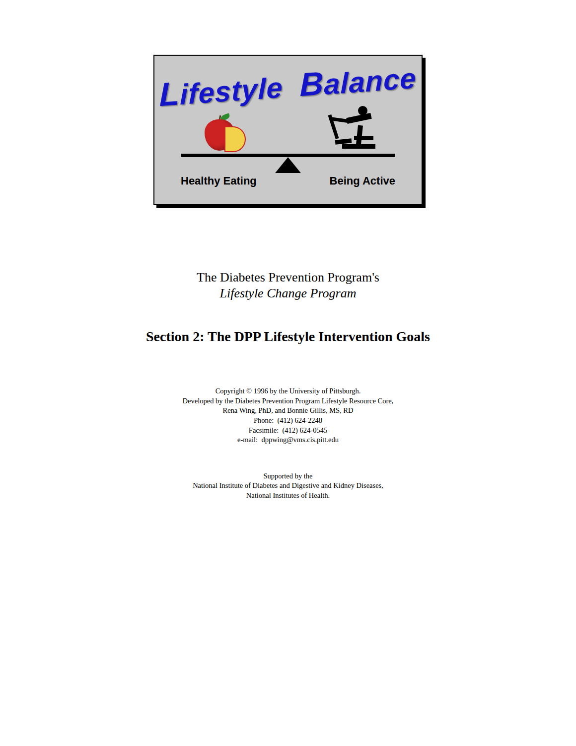Lifestyle Balance
Healthy Eating Being Active
The Diabetes Prevention Program's
Lifestyle Change Program
Section 2: The DPP Lifestyle Intervention Goals
Copyright © 1996 by the University of Pittsburgh.
Developed by the Diabetes Prevention Program Lifestyle Resource Core,
Rena Wing, PhD, and Bonnie Gillis, MS, RD
Phone: (412) 624-2248
Facsimile: (412) 624-0545
e-mail: dppwing@vms.cis.pitt.edu
Supported by the
National Institute of Diabetes and Digestive and Kidney Diseases,
National Institutes of Health.